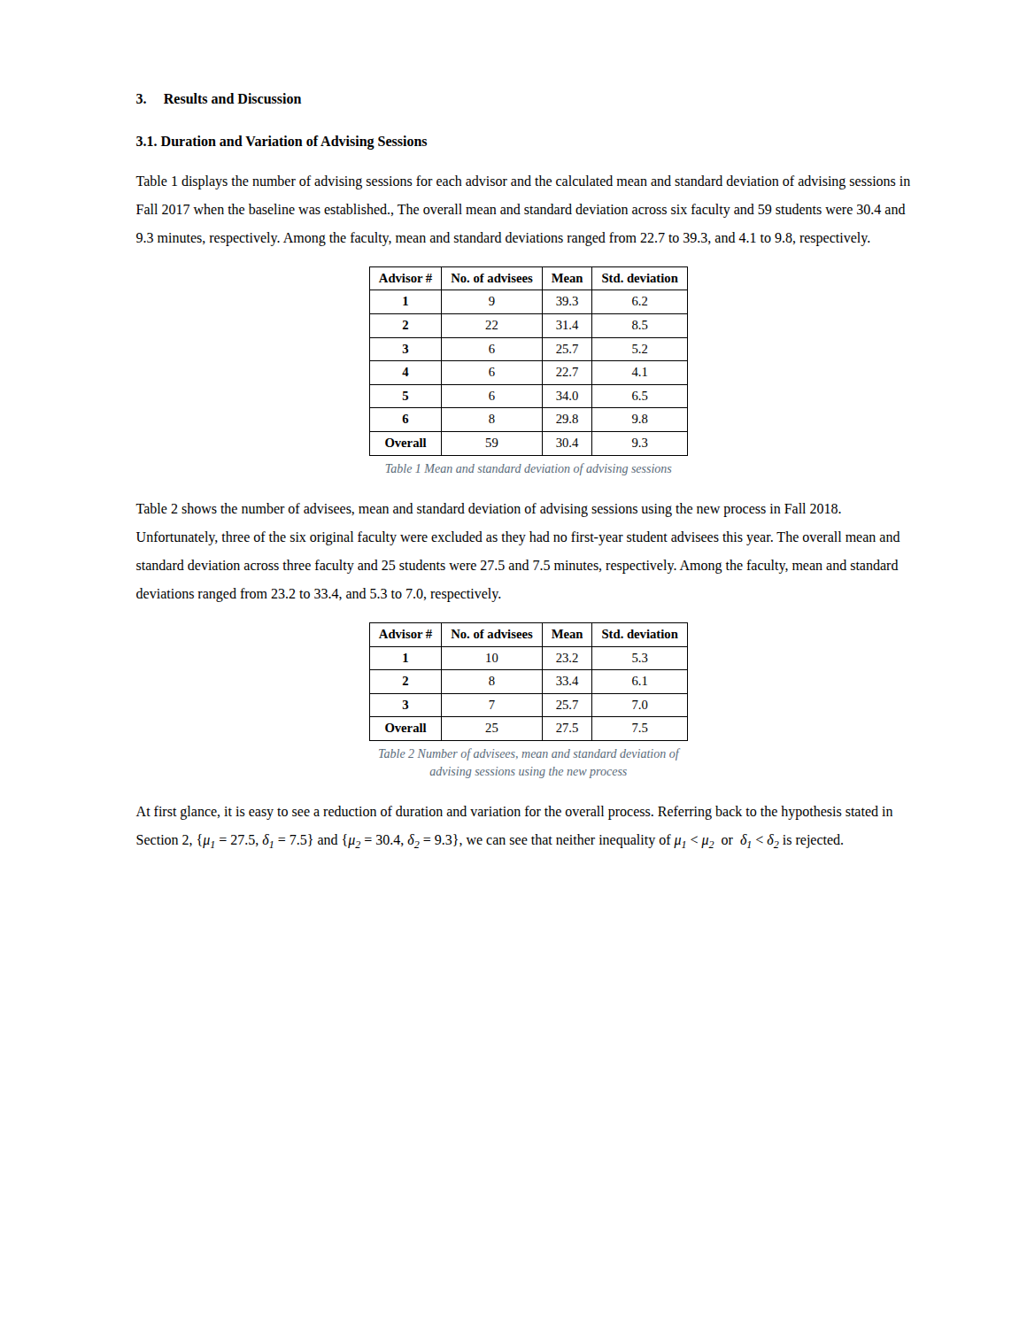3.
Results and Discussion
3.1. Duration and Variation of Advising Sessions
Table 1 displays the number of advising sessions for each advisor and the calculated mean and standard deviation of advising sessions in Fall 2017 when the baseline was established., The overall mean and standard deviation across six faculty and 59 students were 30.4 and 9.3 minutes, respectively. Among the faculty, mean and standard deviations ranged from 22.7 to 39.3, and 4.1 to 9.8, respectively.
Table 1 Mean and standard deviation of advising sessions
| Advisor # | No. of advisees | Mean | Std. deviation |
| --- | --- | --- | --- |
| 1 | 9 | 39.3 | 6.2 |
| 2 | 22 | 31.4 | 8.5 |
| 3 | 6 | 25.7 | 5.2 |
| 4 | 6 | 22.7 | 4.1 |
| 5 | 6 | 34.0 | 6.5 |
| 6 | 8 | 29.8 | 9.8 |
| Overall | 59 | 30.4 | 9.3 |
Table 2 shows the number of advisees, mean and standard deviation of advising sessions using the new process in Fall 2018. Unfortunately, three of the six original faculty were excluded as they had no first-year student advisees this year. The overall mean and standard deviation across three faculty and 25 students were 27.5 and 7.5 minutes, respectively. Among the faculty, mean and standard deviations ranged from 23.2 to 33.4, and 5.3 to 7.0, respectively.
Table 2 Number of advisees, mean and standard deviation of advising sessions using the new process
| Advisor # | No. of advisees | Mean | Std. deviation |
| --- | --- | --- | --- |
| 1 | 10 | 23.2 | 5.3 |
| 2 | 8 | 33.4 | 6.1 |
| 3 | 7 | 25.7 | 7.0 |
| Overall | 25 | 27.5 | 7.5 |
At first glance, it is easy to see a reduction of duration and variation for the overall process. Referring back to the hypothesis stated in Section 2, {μ1 = 27.5, δ1 = 7.5} and {μ2 = 30.4, δ2 = 9.3}, we can see that neither inequality of μ1 < μ2 or δ1 < δ2 is rejected.